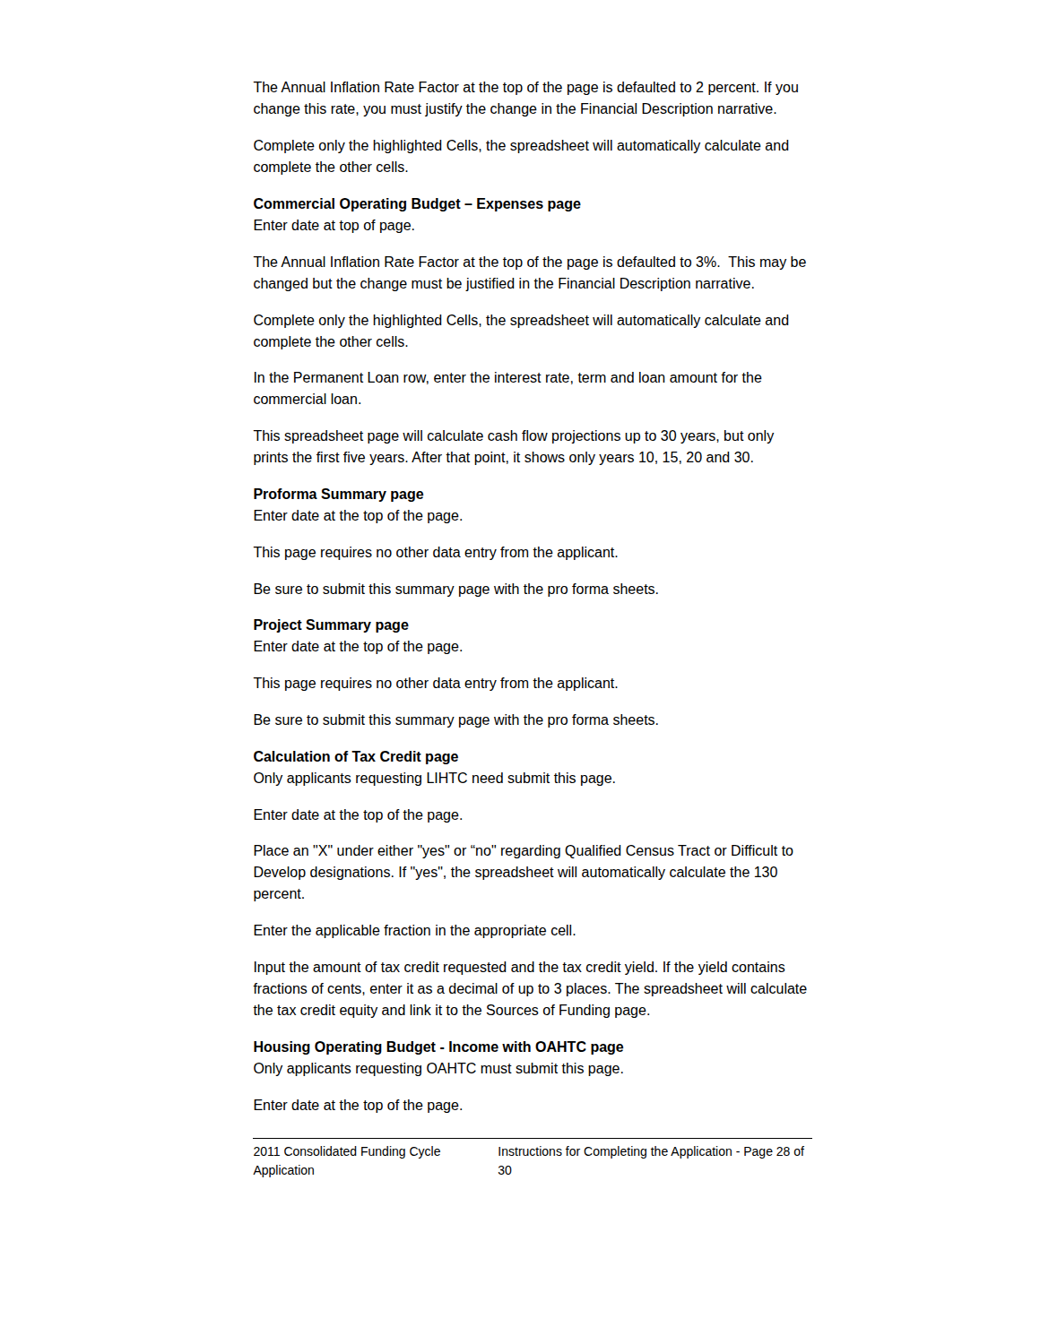The Annual Inflation Rate Factor at the top of the page is defaulted to 2 percent. If you change this rate, you must justify the change in the Financial Description narrative.
Complete only the highlighted Cells, the spreadsheet will automatically calculate and complete the other cells.
Commercial Operating Budget – Expenses page
Enter date at top of page.
The Annual Inflation Rate Factor at the top of the page is defaulted to 3%. This may be changed but the change must be justified in the Financial Description narrative.
Complete only the highlighted Cells, the spreadsheet will automatically calculate and complete the other cells.
In the Permanent Loan row, enter the interest rate, term and loan amount for the commercial loan.
This spreadsheet page will calculate cash flow projections up to 30 years, but only prints the first five years. After that point, it shows only years 10, 15, 20 and 30.
Proforma Summary page
Enter date at the top of the page.
This page requires no other data entry from the applicant.
Be sure to submit this summary page with the pro forma sheets.
Project Summary page
Enter date at the top of the page.
This page requires no other data entry from the applicant.
Be sure to submit this summary page with the pro forma sheets.
Calculation of Tax Credit page
Only applicants requesting LIHTC need submit this page.
Enter date at the top of the page.
Place an "X" under either "yes" or “no" regarding Qualified Census Tract or Difficult to Develop designations. If "yes", the spreadsheet will automatically calculate the 130 percent.
Enter the applicable fraction in the appropriate cell.
Input the amount of tax credit requested and the tax credit yield. If the yield contains fractions of cents, enter it as a decimal of up to 3 places. The spreadsheet will calculate the tax credit equity and link it to the Sources of Funding page.
Housing Operating Budget - Income with OAHTC page
Only applicants requesting OAHTC must submit this page.
Enter date at the top of the page.
2011 Consolidated Funding Cycle Application Instructions for Completing the Application - Page 28 of 30